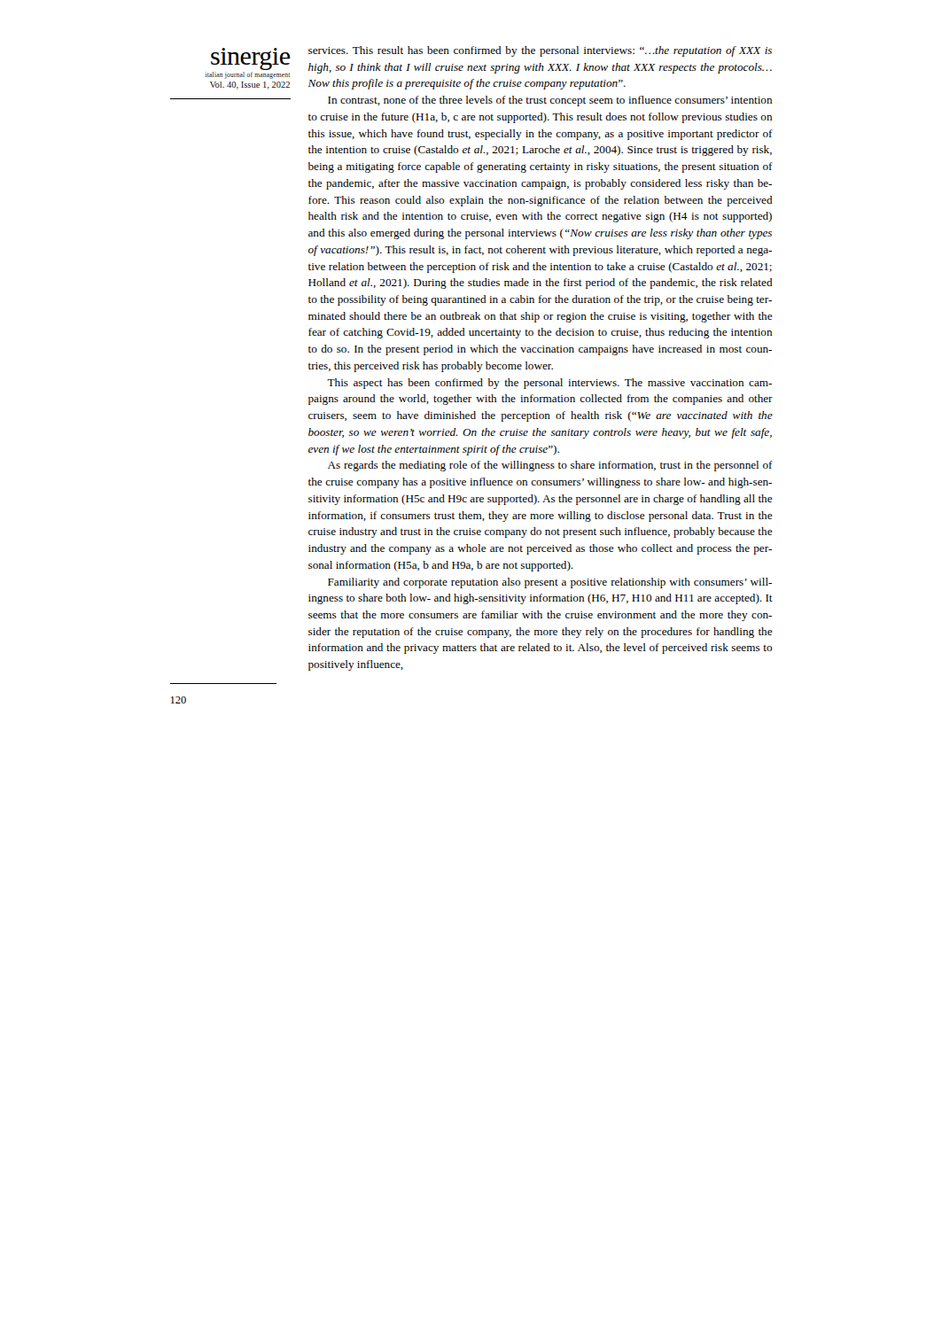sinergie
italian journal of management
Vol. 40, Issue 1, 2022
services. This result has been confirmed by the personal interviews: “…the reputation of XXX is high, so I think that I will cruise next spring with XXX. I know that XXX respects the protocols…Now this profile is a prerequisite of the cruise company reputation”.
In contrast, none of the three levels of the trust concept seem to influence consumers’ intention to cruise in the future (H1a, b, c are not supported). This result does not follow previous studies on this issue, which have found trust, especially in the company, as a positive important predictor of the intention to cruise (Castaldo et al., 2021; Laroche et al., 2004). Since trust is triggered by risk, being a mitigating force capable of generating certainty in risky situations, the present situation of the pandemic, after the massive vaccination campaign, is probably considered less risky than before. This reason could also explain the non-significance of the relation between the perceived health risk and the intention to cruise, even with the correct negative sign (H4 is not supported) and this also emerged during the personal interviews (“Now cruises are less risky than other types of vacations!”). This result is, in fact, not coherent with previous literature, which reported a negative relation between the perception of risk and the intention to take a cruise (Castaldo et al., 2021; Holland et al., 2021). During the studies made in the first period of the pandemic, the risk related to the possibility of being quarantined in a cabin for the duration of the trip, or the cruise being terminated should there be an outbreak on that ship or region the cruise is visiting, together with the fear of catching Covid-19, added uncertainty to the decision to cruise, thus reducing the intention to do so. In the present period in which the vaccination campaigns have increased in most countries, this perceived risk has probably become lower.
This aspect has been confirmed by the personal interviews. The massive vaccination campaigns around the world, together with the information collected from the companies and other cruisers, seem to have diminished the perception of health risk (“We are vaccinated with the booster, so we weren’t worried. On the cruise the sanitary controls were heavy, but we felt safe, even if we lost the entertainment spirit of the cruise”).
As regards the mediating role of the willingness to share information, trust in the personnel of the cruise company has a positive influence on consumers’ willingness to share low- and high-sensitivity information (H5c and H9c are supported). As the personnel are in charge of handling all the information, if consumers trust them, they are more willing to disclose personal data. Trust in the cruise industry and trust in the cruise company do not present such influence, probably because the industry and the company as a whole are not perceived as those who collect and process the personal information (H5a, b and H9a, b are not supported).
Familiarity and corporate reputation also present a positive relationship with consumers’ willingness to share both low- and high-sensitivity information (H6, H7, H10 and H11 are accepted). It seems that the more consumers are familiar with the cruise environment and the more they consider the reputation of the cruise company, the more they rely on the procedures for handling the information and the privacy matters that are related to it. Also, the level of perceived risk seems to positively influence,
120